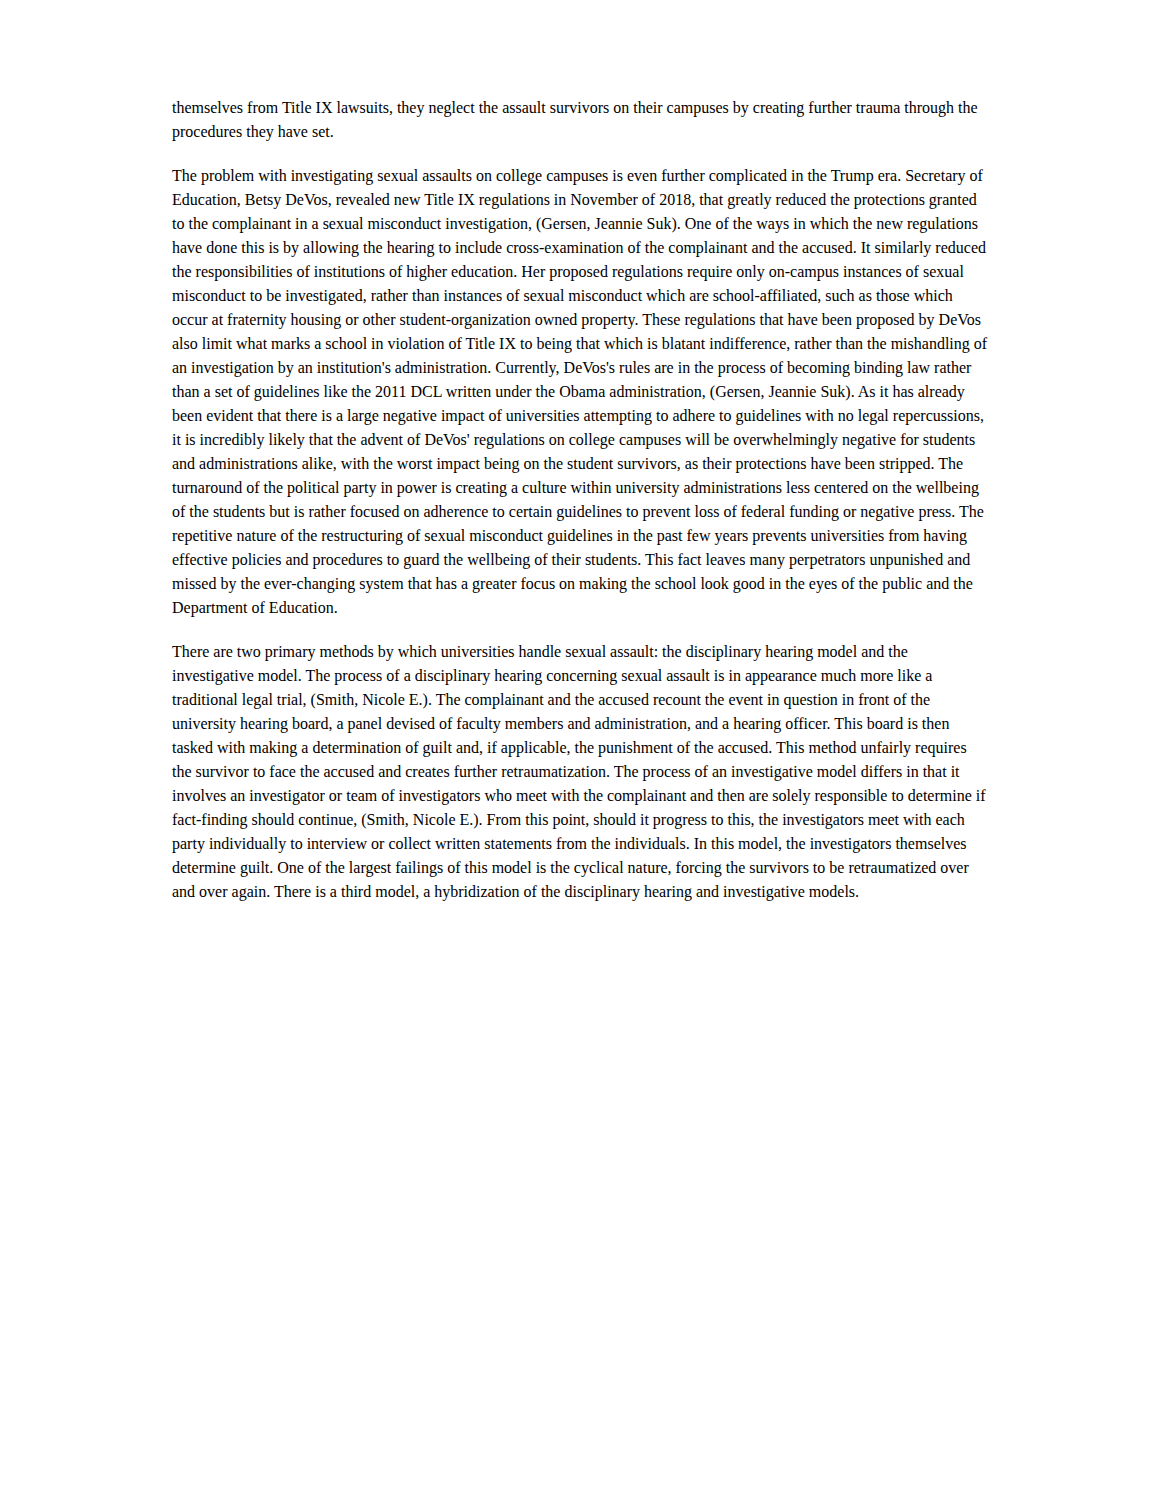themselves from Title IX lawsuits, they neglect the assault survivors on their campuses by creating further trauma through the procedures they have set.
The problem with investigating sexual assaults on college campuses is even further complicated in the Trump era. Secretary of Education, Betsy DeVos, revealed new Title IX regulations in November of 2018, that greatly reduced the protections granted to the complainant in a sexual misconduct investigation, (Gersen, Jeannie Suk). One of the ways in which the new regulations have done this is by allowing the hearing to include cross-examination of the complainant and the accused. It similarly reduced the responsibilities of institutions of higher education. Her proposed regulations require only on-campus instances of sexual misconduct to be investigated, rather than instances of sexual misconduct which are school-affiliated, such as those which occur at fraternity housing or other student-organization owned property. These regulations that have been proposed by DeVos also limit what marks a school in violation of Title IX to being that which is blatant indifference, rather than the mishandling of an investigation by an institution's administration. Currently, DeVos's rules are in the process of becoming binding law rather than a set of guidelines like the 2011 DCL written under the Obama administration, (Gersen, Jeannie Suk). As it has already been evident that there is a large negative impact of universities attempting to adhere to guidelines with no legal repercussions, it is incredibly likely that the advent of DeVos' regulations on college campuses will be overwhelmingly negative for students and administrations alike, with the worst impact being on the student survivors, as their protections have been stripped. The turnaround of the political party in power is creating a culture within university administrations less centered on the wellbeing of the students but is rather focused on adherence to certain guidelines to prevent loss of federal funding or negative press. The repetitive nature of the restructuring of sexual misconduct guidelines in the past few years prevents universities from having effective policies and procedures to guard the wellbeing of their students. This fact leaves many perpetrators unpunished and missed by the ever-changing system that has a greater focus on making the school look good in the eyes of the public and the Department of Education.
There are two primary methods by which universities handle sexual assault: the disciplinary hearing model and the investigative model. The process of a disciplinary hearing concerning sexual assault is in appearance much more like a traditional legal trial, (Smith, Nicole E.). The complainant and the accused recount the event in question in front of the university hearing board, a panel devised of faculty members and administration, and a hearing officer. This board is then tasked with making a determination of guilt and, if applicable, the punishment of the accused. This method unfairly requires the survivor to face the accused and creates further retraumatization. The process of an investigative model differs in that it involves an investigator or team of investigators who meet with the complainant and then are solely responsible to determine if fact-finding should continue, (Smith, Nicole E.). From this point, should it progress to this, the investigators meet with each party individually to interview or collect written statements from the individuals. In this model, the investigators themselves determine guilt. One of the largest failings of this model is the cyclical nature, forcing the survivors to be retraumatized over and over again. There is a third model, a hybridization of the disciplinary hearing and investigative models.